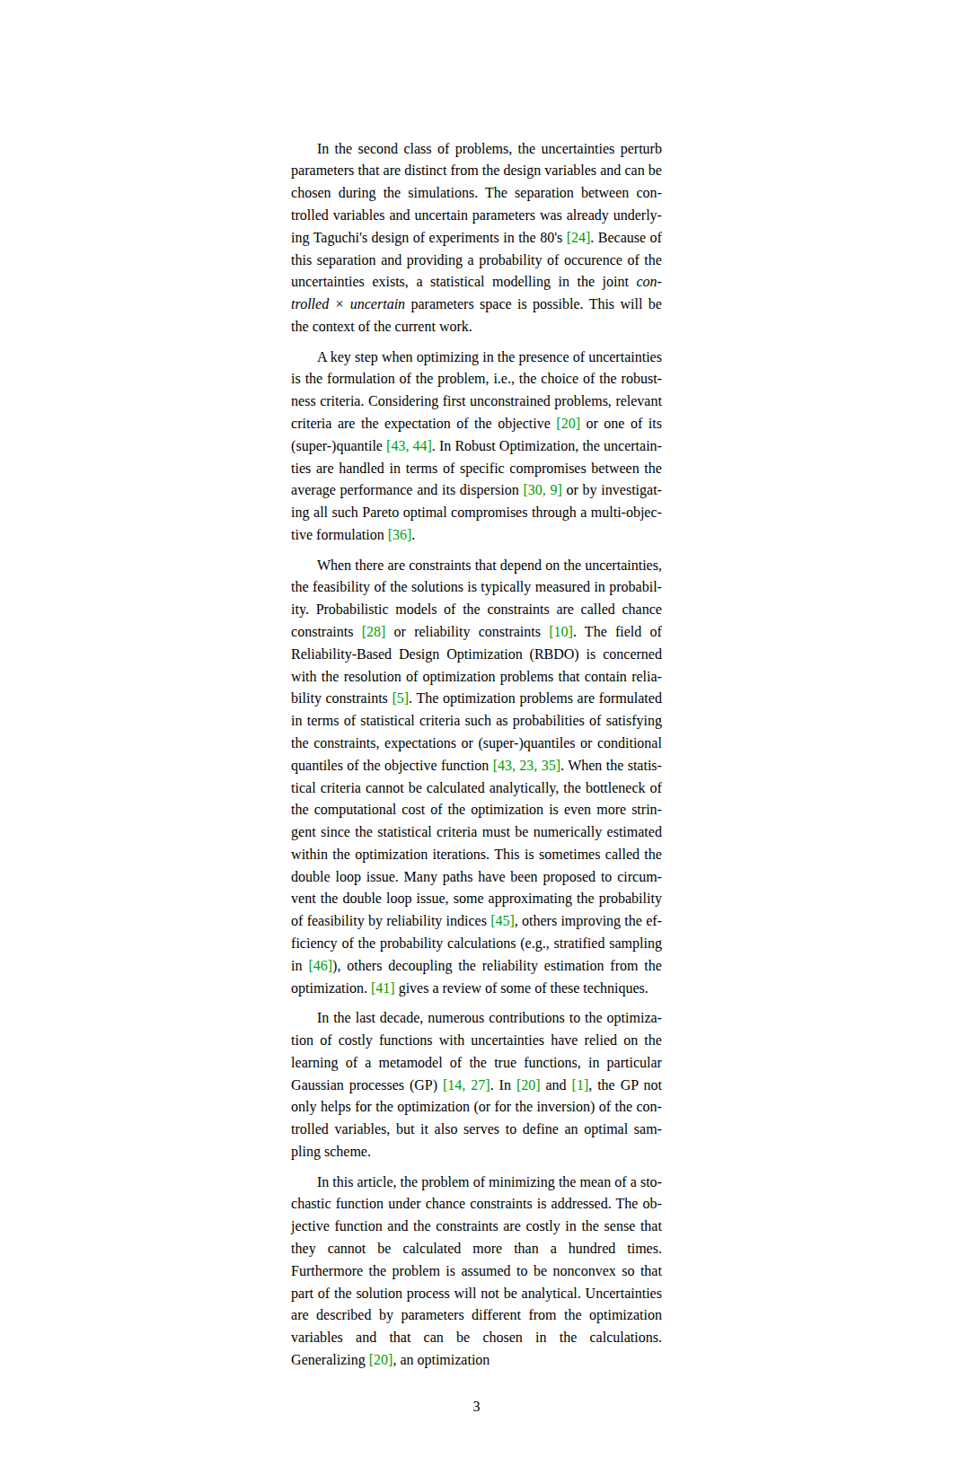In the second class of problems, the uncertainties perturb parameters that are distinct from the design variables and can be chosen during the simulations. The separation between controlled variables and uncertain parameters was already underlying Taguchi's design of experiments in the 80's [24]. Because of this separation and providing a probability of occurence of the uncertainties exists, a statistical modelling in the joint controlled × uncertain parameters space is possible. This will be the context of the current work.
A key step when optimizing in the presence of uncertainties is the formulation of the problem, i.e., the choice of the robustness criteria. Considering first unconstrained problems, relevant criteria are the expectation of the objective [20] or one of its (super-)quantile [43, 44]. In Robust Optimization, the uncertainties are handled in terms of specific compromises between the average performance and its dispersion [30, 9] or by investigating all such Pareto optimal compromises through a multi-objective formulation [36].
When there are constraints that depend on the uncertainties, the feasibility of the solutions is typically measured in probability. Probabilistic models of the constraints are called chance constraints [28] or reliability constraints [10]. The field of Reliability-Based Design Optimization (RBDO) is concerned with the resolution of optimization problems that contain reliability constraints [5]. The optimization problems are formulated in terms of statistical criteria such as probabilities of satisfying the constraints, expectations or (super-)quantiles or conditional quantiles of the objective function [43, 23, 35]. When the statistical criteria cannot be calculated analytically, the bottleneck of the computational cost of the optimization is even more stringent since the statistical criteria must be numerically estimated within the optimization iterations. This is sometimes called the double loop issue. Many paths have been proposed to circumvent the double loop issue, some approximating the probability of feasibility by reliability indices [45], others improving the efficiency of the probability calculations (e.g., stratified sampling in [46]), others decoupling the reliability estimation from the optimization. [41] gives a review of some of these techniques.
In the last decade, numerous contributions to the optimization of costly functions with uncertainties have relied on the learning of a metamodel of the true functions, in particular Gaussian processes (GP) [14, 27]. In [20] and [1], the GP not only helps for the optimization (or for the inversion) of the controlled variables, but it also serves to define an optimal sampling scheme.
In this article, the problem of minimizing the mean of a stochastic function under chance constraints is addressed. The objective function and the constraints are costly in the sense that they cannot be calculated more than a hundred times. Furthermore the problem is assumed to be nonconvex so that part of the solution process will not be analytical. Uncertainties are described by parameters different from the optimization variables and that can be chosen in the calculations. Generalizing [20], an optimization
3